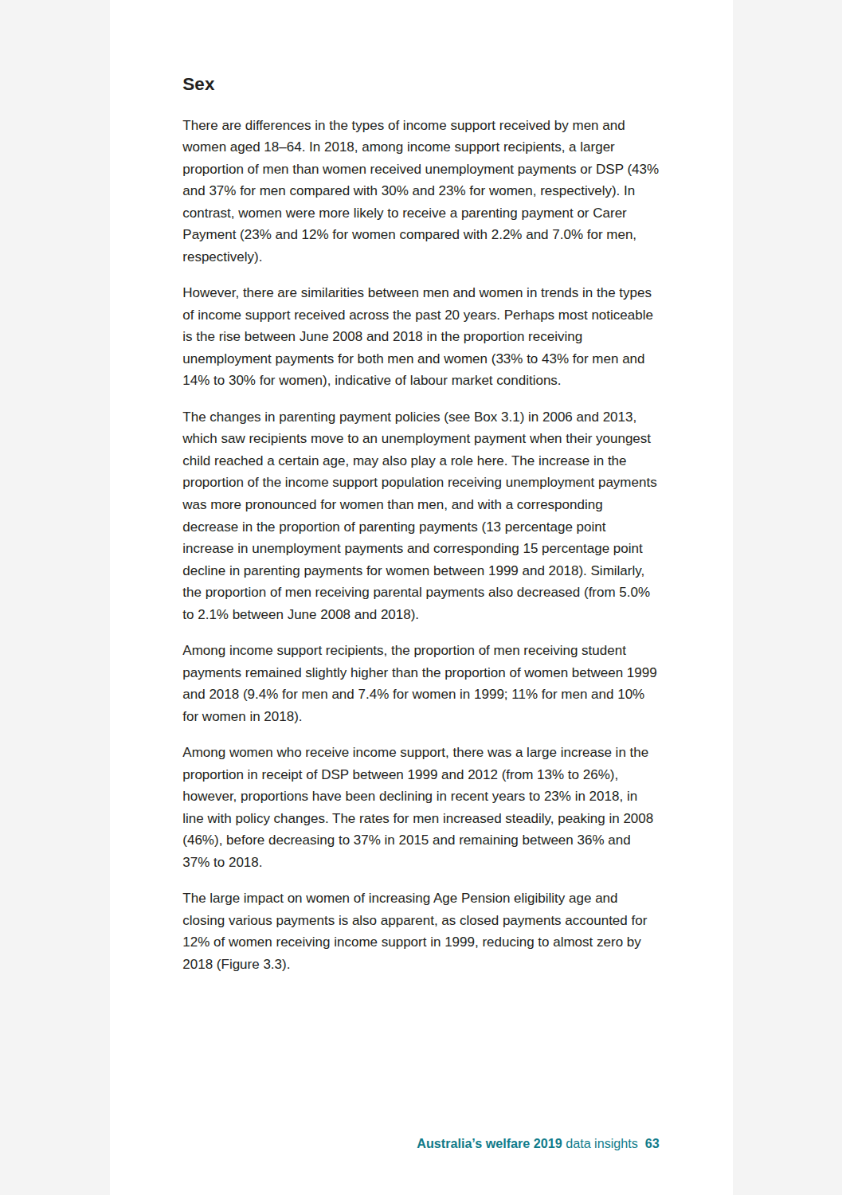Sex
There are differences in the types of income support received by men and women aged 18–64. In 2018, among income support recipients, a larger proportion of men than women received unemployment payments or DSP (43% and 37% for men compared with 30% and 23% for women, respectively). In contrast, women were more likely to receive a parenting payment or Carer Payment (23% and 12% for women compared with 2.2% and 7.0% for men, respectively).
However, there are similarities between men and women in trends in the types of income support received across the past 20 years. Perhaps most noticeable is the rise between June 2008 and 2018 in the proportion receiving unemployment payments for both men and women (33% to 43% for men and 14% to 30% for women), indicative of labour market conditions.
The changes in parenting payment policies (see Box 3.1) in 2006 and 2013, which saw recipients move to an unemployment payment when their youngest child reached a certain age, may also play a role here. The increase in the proportion of the income support population receiving unemployment payments was more pronounced for women than men, and with a corresponding decrease in the proportion of parenting payments (13 percentage point increase in unemployment payments and corresponding 15 percentage point decline in parenting payments for women between 1999 and 2018). Similarly, the proportion of men receiving parental payments also decreased (from 5.0% to 2.1% between June 2008 and 2018).
Among income support recipients, the proportion of men receiving student payments remained slightly higher than the proportion of women between 1999 and 2018 (9.4% for men and 7.4% for women in 1999; 11% for men and 10% for women in 2018).
Among women who receive income support, there was a large increase in the proportion in receipt of DSP between 1999 and 2012 (from 13% to 26%), however, proportions have been declining in recent years to 23% in 2018, in line with policy changes. The rates for men increased steadily, peaking in 2008 (46%), before decreasing to 37% in 2015 and remaining between 36% and 37% to 2018.
The large impact on women of increasing Age Pension eligibility age and closing various payments is also apparent, as closed payments accounted for 12% of women receiving income support in 1999, reducing to almost zero by 2018 (Figure 3.3).
Australia’s welfare 2019 data insights 63